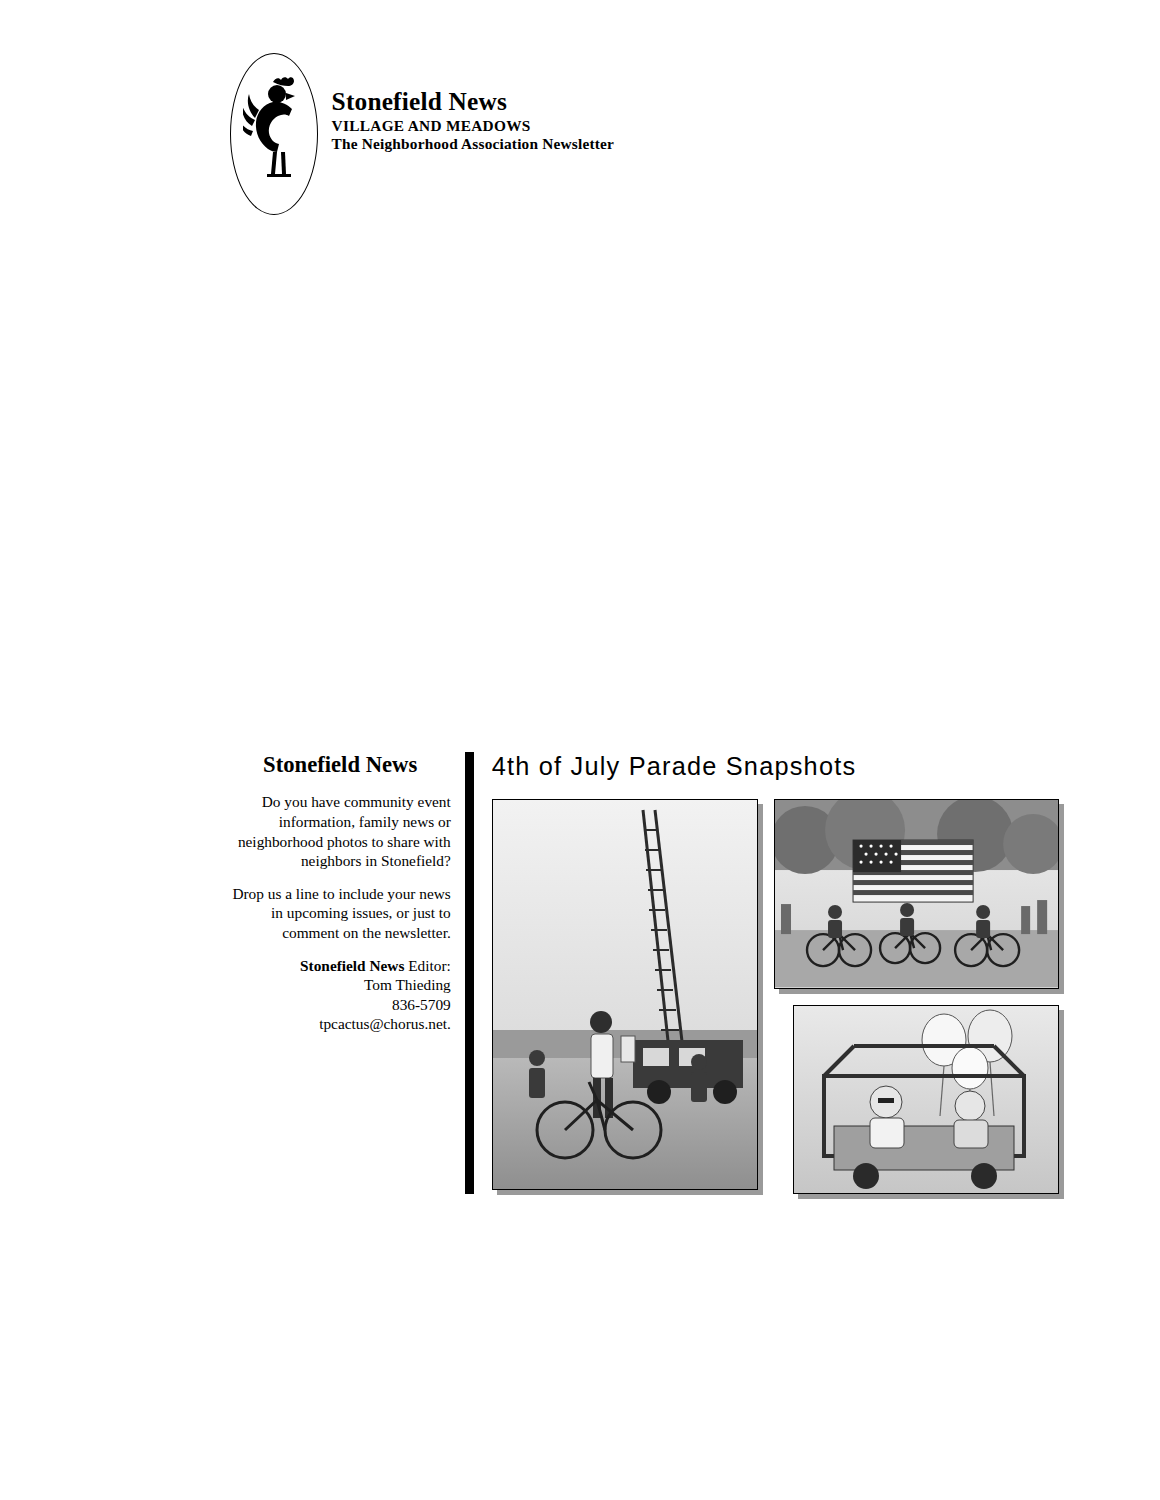Stonefield News
VILLAGE AND MEADOWS
The Neighborhood Association Newsletter
Stonefield News
Do you have community event information, family news or neighborhood photos to share with neighbors in Stonefield?
Drop us a line to include your news in upcoming issues, or just to comment on the newsletter.
Stonefield News Editor:
Tom Thieding
836-5709
tpcactus@chorus.net.
4th of July Parade Snapshots